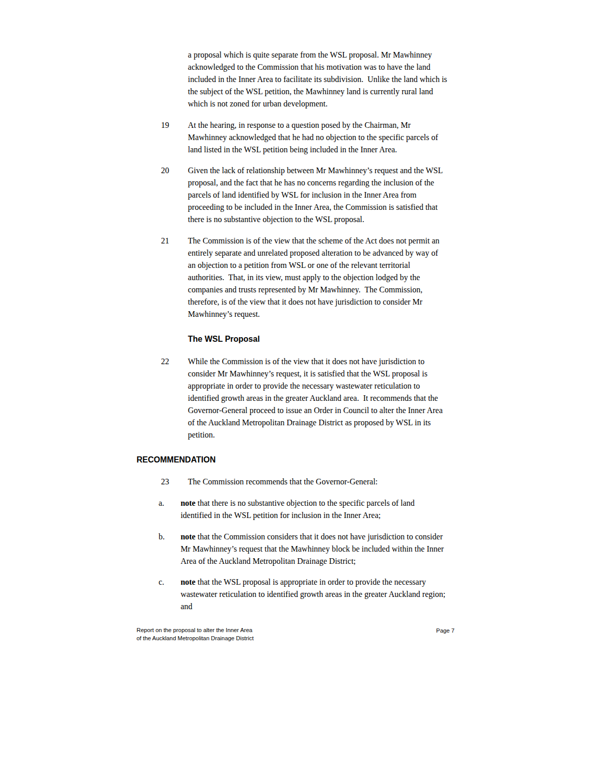a proposal which is quite separate from the WSL proposal. Mr Mawhinney acknowledged to the Commission that his motivation was to have the land included in the Inner Area to facilitate its subdivision. Unlike the land which is the subject of the WSL petition, the Mawhinney land is currently rural land which is not zoned for urban development.
19
At the hearing, in response to a question posed by the Chairman, Mr Mawhinney acknowledged that he had no objection to the specific parcels of land listed in the WSL petition being included in the Inner Area.
20
Given the lack of relationship between Mr Mawhinney’s request and the WSL proposal, and the fact that he has no concerns regarding the inclusion of the parcels of land identified by WSL for inclusion in the Inner Area from proceeding to be included in the Inner Area, the Commission is satisfied that there is no substantive objection to the WSL proposal.
21
The Commission is of the view that the scheme of the Act does not permit an entirely separate and unrelated proposed alteration to be advanced by way of an objection to a petition from WSL or one of the relevant territorial authorities. That, in its view, must apply to the objection lodged by the companies and trusts represented by Mr Mawhinney. The Commission, therefore, is of the view that it does not have jurisdiction to consider Mr Mawhinney’s request.
The WSL Proposal
22
While the Commission is of the view that it does not have jurisdiction to consider Mr Mawhinney’s request, it is satisfied that the WSL proposal is appropriate in order to provide the necessary wastewater reticulation to identified growth areas in the greater Auckland area. It recommends that the Governor-General proceed to issue an Order in Council to alter the Inner Area of the Auckland Metropolitan Drainage District as proposed by WSL in its petition.
RECOMMENDATION
23
The Commission recommends that the Governor-General:
a.
note that there is no substantive objection to the specific parcels of land identified in the WSL petition for inclusion in the Inner Area;
b.
note that the Commission considers that it does not have jurisdiction to consider Mr Mawhinney’s request that the Mawhinney block be included within the Inner Area of the Auckland Metropolitan Drainage District;
c.
note that the WSL proposal is appropriate in order to provide the necessary wastewater reticulation to identified growth areas in the greater Auckland region; and
Report on the proposal to alter the Inner Area
of the Auckland Metropolitan Drainage District
Page 7